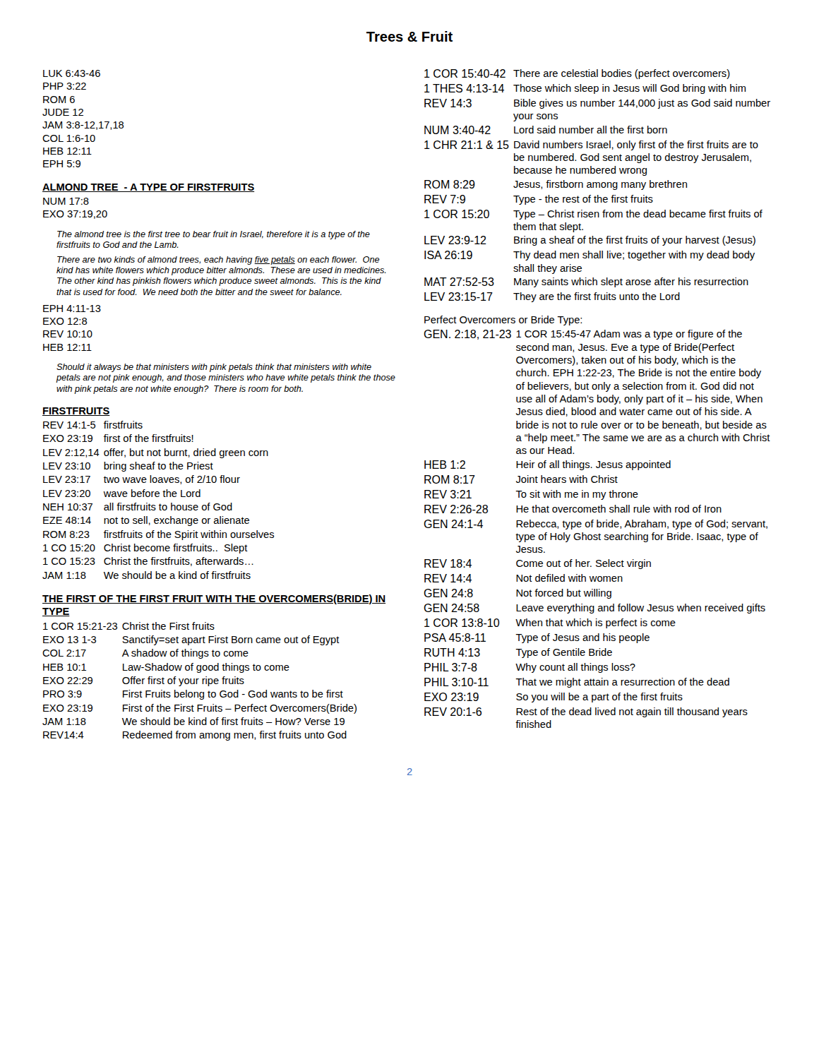Trees & Fruit
LUK 6:43-46
PHP 3:22
ROM 6
JUDE 12
JAM 3:8-12,17,18
COL 1:6-10
HEB 12:11
EPH 5:9
Almond Tree - A Type of Firstfruits
NUM 17:8
EXO 37:19,20
The almond tree is the first tree to bear fruit in Israel, therefore it is a type of the firstfruits to God and the Lamb.
There are two kinds of almond trees, each having five petals on each flower. One kind has white flowers which produce bitter almonds. These are used in medicines. The other kind has pinkish flowers which produce sweet almonds. This is the kind that is used for food. We need both the bitter and the sweet for balance.
EPH 4:11-13
EXO 12:8
REV 10:10
HEB 12:11
Should it always be that ministers with pink petals think that ministers with white petals are not pink enough, and those ministers who have white petals think the those with pink petals are not white enough? There is room for both.
Firstfruits
| REV 14:1-5 | firstfruits |
| EXO 23:19 | first of the firstfruits! |
| LEV 2:12,14 | offer, but not burnt, dried green corn |
| LEV 23:10 | bring sheaf to the Priest |
| LEV 23:17 | two wave loaves, of 2/10 flour |
| LEV 23:20 | wave before the Lord |
| NEH 10:37 | all firstfruits to house of God |
| EZE 48:14 | not to sell, exchange or alienate |
| ROM 8:23 | firstfruits of the Spirit within ourselves |
| 1 CO 15:20 | Christ become firstfruits.. Slept |
| 1 CO 15:23 | Christ the firstfruits, afterwards… |
| JAM 1:18 | We should be a kind of firstfruits |
The First of the First Fruit with the Overcomers(Bride) in Type
| 1 COR 15:21-23 | Christ the First fruits |
| EXO 13 1-3 | Sanctify=set apart First Born came out of Egypt |
| COL 2:17 | A shadow of things to come |
| HEB 10:1 | Law-Shadow of good things to come |
| EXO 22:29 | Offer first of your ripe fruits |
| PRO 3:9 | First Fruits belong to God - God wants to be first |
| EXO 23:19 | First of the First Fruits – Perfect Overcomers(Bride) |
| JAM 1:18 | We should be kind of first fruits – How? Verse 19 |
| REV14:4 | Redeemed from among men, first fruits unto God |
| 1 COR 15:40-42 | There are celestial bodies (perfect overcomers) |
| 1 THES 4:13-14 | Those which sleep in Jesus will God bring with him |
| REV 14:3 | Bible gives us number 144,000 just as God said number your sons |
| NUM 3:40-42 | Lord said number all the first born |
| 1 CHR 21:1 & 15 | David numbers Israel, only first of the first fruits are to be numbered. God sent angel to destroy Jerusalem, because he numbered wrong |
| ROM 8:29 | Jesus, firstborn among many brethren |
| REV 7:9 | Type - the rest of the first fruits |
| 1 COR 15:20 | Type – Christ risen from the dead became first fruits of them that slept. |
| LEV 23:9-12 | Bring a sheaf of the first fruits of your harvest (Jesus) |
| ISA 26:19 | Thy dead men shall live; together with my dead body shall they arise |
| MAT 27:52-53 | Many saints which slept arose after his resurrection |
| LEV 23:15-17 | They are the first fruits unto the Lord |
Perfect Overcomers or Bride Type:
| GEN. 2:18, 21-23 | 1 COR 15:45-47 Adam was a type or figure of the second man, Jesus. Eve a type of Bride(Perfect Overcomers), taken out of his body, which is the church. EPH 1:22-23, The Bride is not the entire body of believers, but only a selection from it. God did not use all of Adam’s body, only part of it – his side, When Jesus died, blood and water came out of his side. A bride is not to rule over or to be beneath, but beside as a “help meet.” The same we are as a church with Christ as our Head. |
| HEB 1:2 | Heir of all things. Jesus appointed |
| ROM 8:17 | Joint hears with Christ |
| REV 3:21 | To sit with me in my throne |
| REV 2:26-28 | He that overcometh shall rule with rod of Iron |
| GEN 24:1-4 | Rebecca, type of bride, Abraham, type of God; servant, type of Holy Ghost searching for Bride. Isaac, type of Jesus. |
| REV 18:4 | Come out of her. Select virgin |
| REV 14:4 | Not defiled with women |
| GEN 24:8 | Not forced but willing |
| GEN 24:58 | Leave everything and follow Jesus when received gifts |
| 1 COR 13:8-10 | When that which is perfect is come |
| PSA 45:8-11 | Type of Jesus and his people |
| RUTH 4:13 | Type of Gentile Bride |
| PHIL 3:7-8 | Why count all things loss? |
| PHIL 3:10-11 | That we might attain a resurrection of the dead |
| EXO 23:19 | So you will be a part of the first fruits |
| REV 20:1-6 | Rest of the dead lived not again till thousand years finished |
2